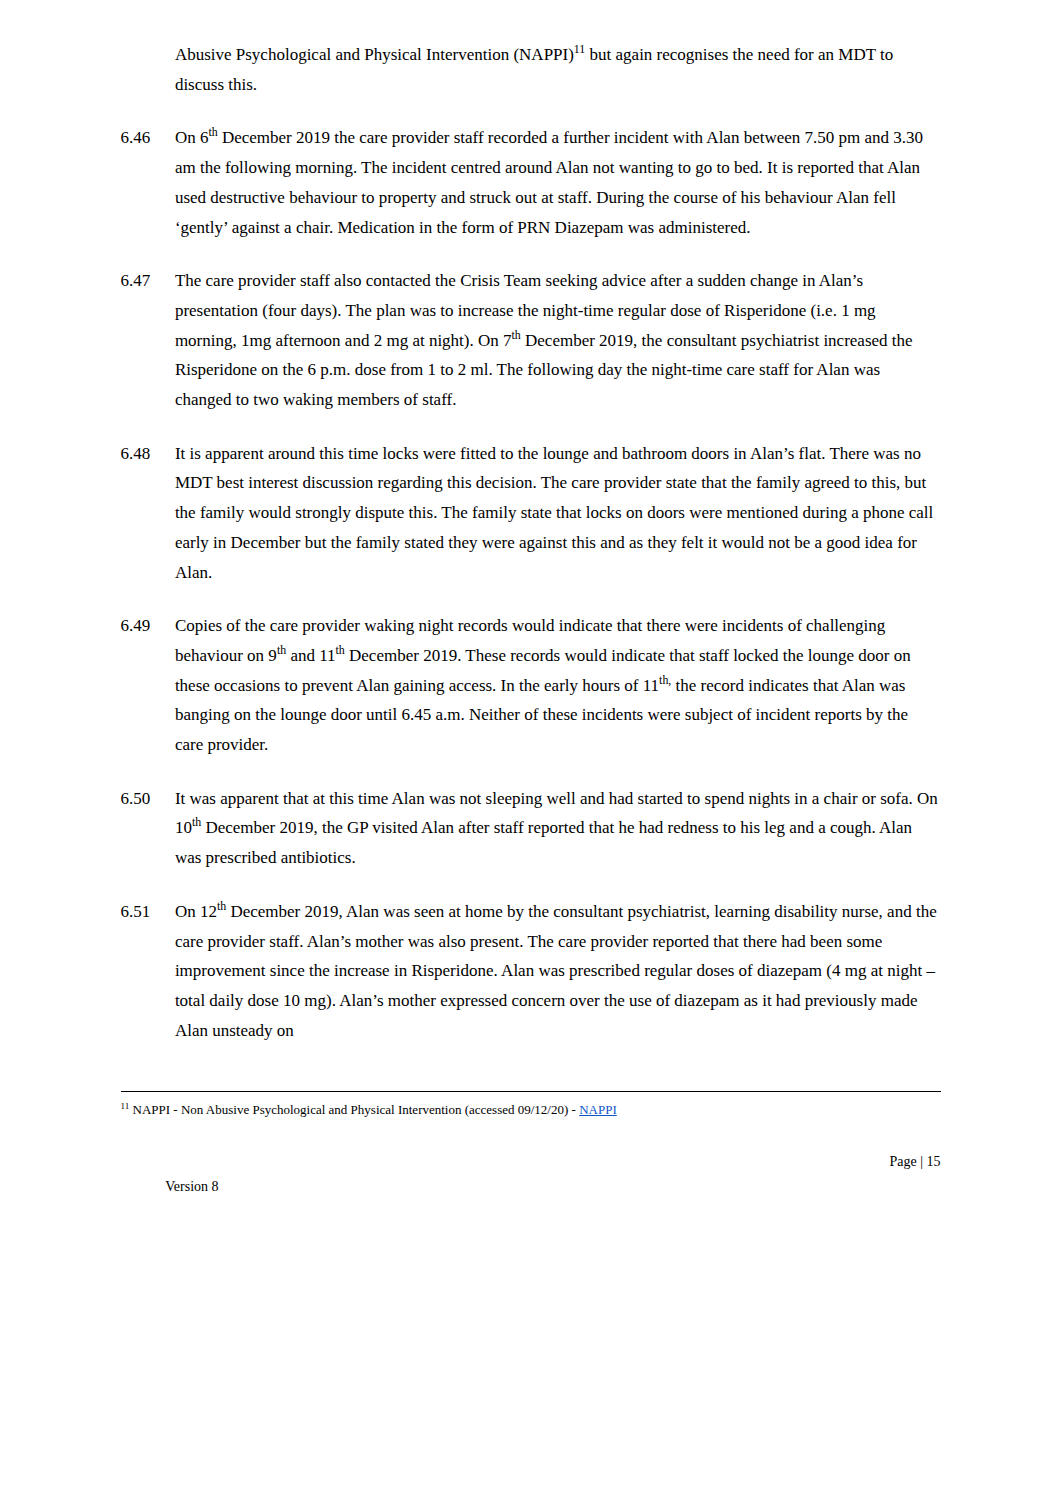Abusive Psychological and Physical Intervention (NAPPI)11 but again recognises the need for an MDT to discuss this.
6.46 On 6th December 2019 the care provider staff recorded a further incident with Alan between 7.50 pm and 3.30 am the following morning. The incident centred around Alan not wanting to go to bed. It is reported that Alan used destructive behaviour to property and struck out at staff. During the course of his behaviour Alan fell ‘gently’ against a chair. Medication in the form of PRN Diazepam was administered.
6.47 The care provider staff also contacted the Crisis Team seeking advice after a sudden change in Alan’s presentation (four days). The plan was to increase the night-time regular dose of Risperidone (i.e. 1 mg morning, 1mg afternoon and 2 mg at night). On 7th December 2019, the consultant psychiatrist increased the Risperidone on the 6 p.m. dose from 1 to 2 ml. The following day the night-time care staff for Alan was changed to two waking members of staff.
6.48 It is apparent around this time locks were fitted to the lounge and bathroom doors in Alan’s flat. There was no MDT best interest discussion regarding this decision. The care provider state that the family agreed to this, but the family would strongly dispute this. The family state that locks on doors were mentioned during a phone call early in December but the family stated they were against this and as they felt it would not be a good idea for Alan.
6.49 Copies of the care provider waking night records would indicate that there were incidents of challenging behaviour on 9th and 11th December 2019. These records would indicate that staff locked the lounge door on these occasions to prevent Alan gaining access. In the early hours of 11th, the record indicates that Alan was banging on the lounge door until 6.45 a.m. Neither of these incidents were subject of incident reports by the care provider.
6.50 It was apparent that at this time Alan was not sleeping well and had started to spend nights in a chair or sofa. On 10th December 2019, the GP visited Alan after staff reported that he had redness to his leg and a cough. Alan was prescribed antibiotics.
6.51 On 12th December 2019, Alan was seen at home by the consultant psychiatrist, learning disability nurse, and the care provider staff. Alan’s mother was also present. The care provider reported that there had been some improvement since the increase in Risperidone. Alan was prescribed regular doses of diazepam (4 mg at night – total daily dose 10 mg). Alan’s mother expressed concern over the use of diazepam as it had previously made Alan unsteady on
11 NAPPI - Non Abusive Psychological and Physical Intervention (accessed 09/12/20) - NAPPI
Page | 15
Version 8